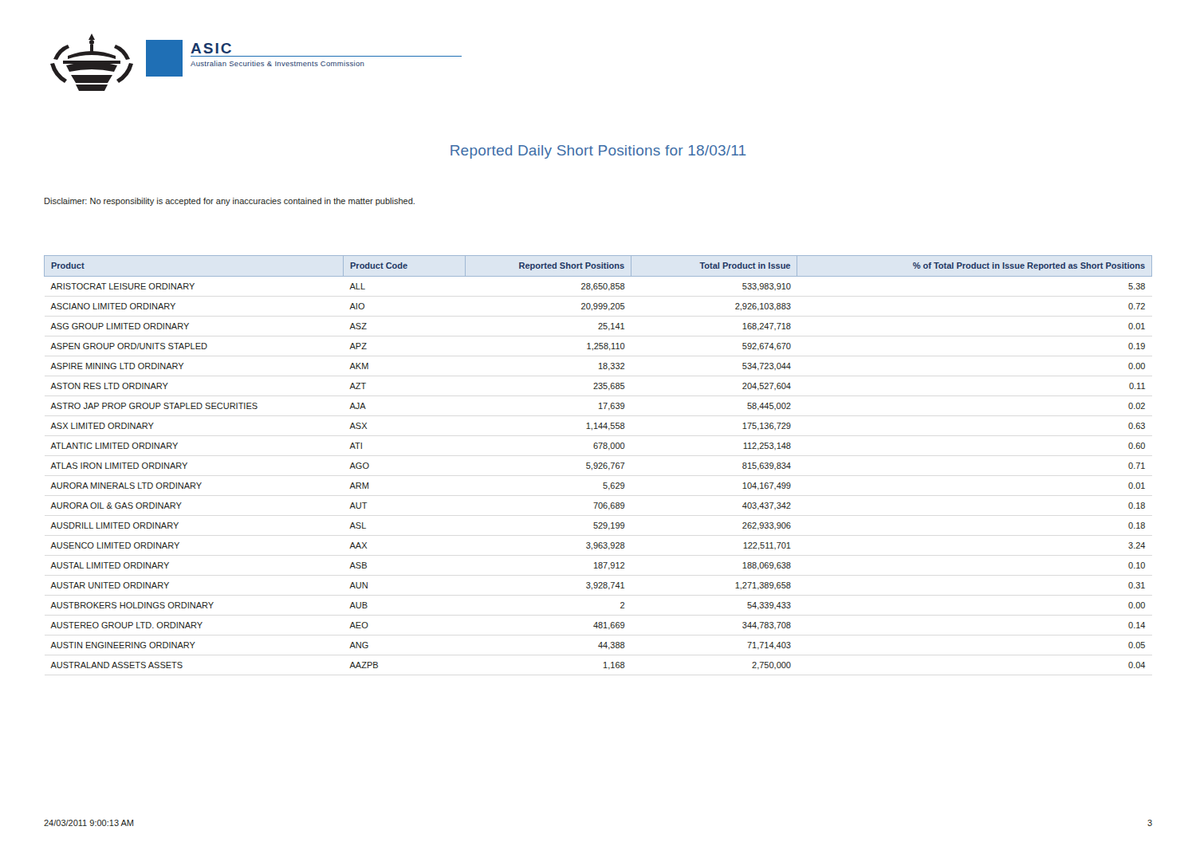ASIC
Australian Securities & Investments Commission
Reported Daily Short Positions for 18/03/11
Disclaimer: No responsibility is accepted for any inaccuracies contained in the matter published.
| Product | Product Code | Reported Short Positions | Total Product in Issue | % of Total Product in Issue Reported as Short Positions |
| --- | --- | --- | --- | --- |
| ARISTOCRAT LEISURE ORDINARY | ALL | 28,650,858 | 533,983,910 | 5.38 |
| ASCIANO LIMITED ORDINARY | AIO | 20,999,205 | 2,926,103,883 | 0.72 |
| ASG GROUP LIMITED ORDINARY | ASZ | 25,141 | 168,247,718 | 0.01 |
| ASPEN GROUP ORD/UNITS STAPLED | APZ | 1,258,110 | 592,674,670 | 0.19 |
| ASPIRE MINING LTD ORDINARY | AKM | 18,332 | 534,723,044 | 0.00 |
| ASTON RES LTD ORDINARY | AZT | 235,685 | 204,527,604 | 0.11 |
| ASTRO JAP PROP GROUP STAPLED SECURITIES | AJA | 17,639 | 58,445,002 | 0.02 |
| ASX LIMITED ORDINARY | ASX | 1,144,558 | 175,136,729 | 0.63 |
| ATLANTIC LIMITED ORDINARY | ATI | 678,000 | 112,253,148 | 0.60 |
| ATLAS IRON LIMITED ORDINARY | AGO | 5,926,767 | 815,639,834 | 0.71 |
| AURORA MINERALS LTD ORDINARY | ARM | 5,629 | 104,167,499 | 0.01 |
| AURORA OIL & GAS ORDINARY | AUT | 706,689 | 403,437,342 | 0.18 |
| AUSDRILL LIMITED ORDINARY | ASL | 529,199 | 262,933,906 | 0.18 |
| AUSENCO LIMITED ORDINARY | AAX | 3,963,928 | 122,511,701 | 3.24 |
| AUSTAL LIMITED ORDINARY | ASB | 187,912 | 188,069,638 | 0.10 |
| AUSTAR UNITED ORDINARY | AUN | 3,928,741 | 1,271,389,658 | 0.31 |
| AUSTBROKERS HOLDINGS ORDINARY | AUB | 2 | 54,339,433 | 0.00 |
| AUSTEREO GROUP LTD. ORDINARY | AEO | 481,669 | 344,783,708 | 0.14 |
| AUSTIN ENGINEERING ORDINARY | ANG | 44,388 | 71,714,403 | 0.05 |
| AUSTRALAND ASSETS ASSETS | AAZPB | 1,168 | 2,750,000 | 0.04 |
24/03/2011 9:00:13 AM 3